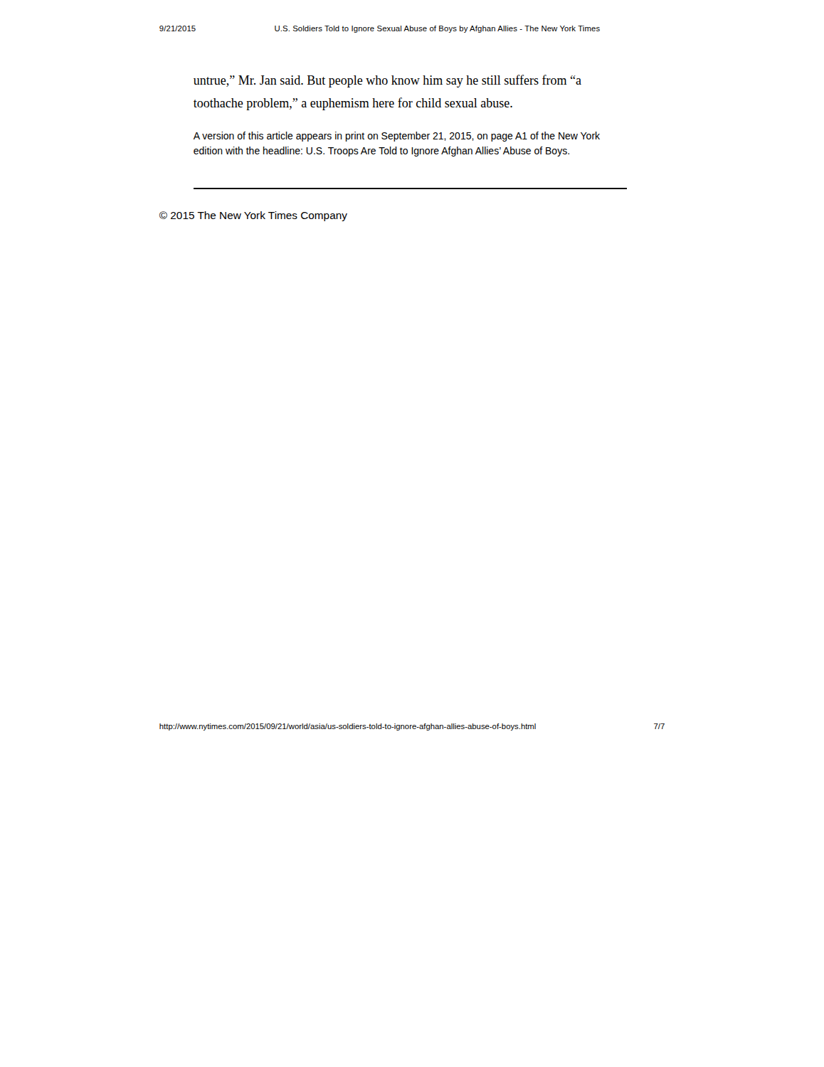9/21/2015 U.S. Soldiers Told to Ignore Sexual Abuse of Boys by Afghan Allies - The New York Times
untrue,” Mr. Jan said. But people who know him say he still suffers from “a toothache problem,” a euphemism here for child sexual abuse.
A version of this article appears in print on September 21, 2015, on page A1 of the New York edition with the headline: U.S. Troops Are Told to Ignore Afghan Allies’ Abuse of Boys.
© 2015 The New York Times Company
http://www.nytimes.com/2015/09/21/world/asia/us-soldiers-told-to-ignore-afghan-allies-abuse-of-boys.html 7/7